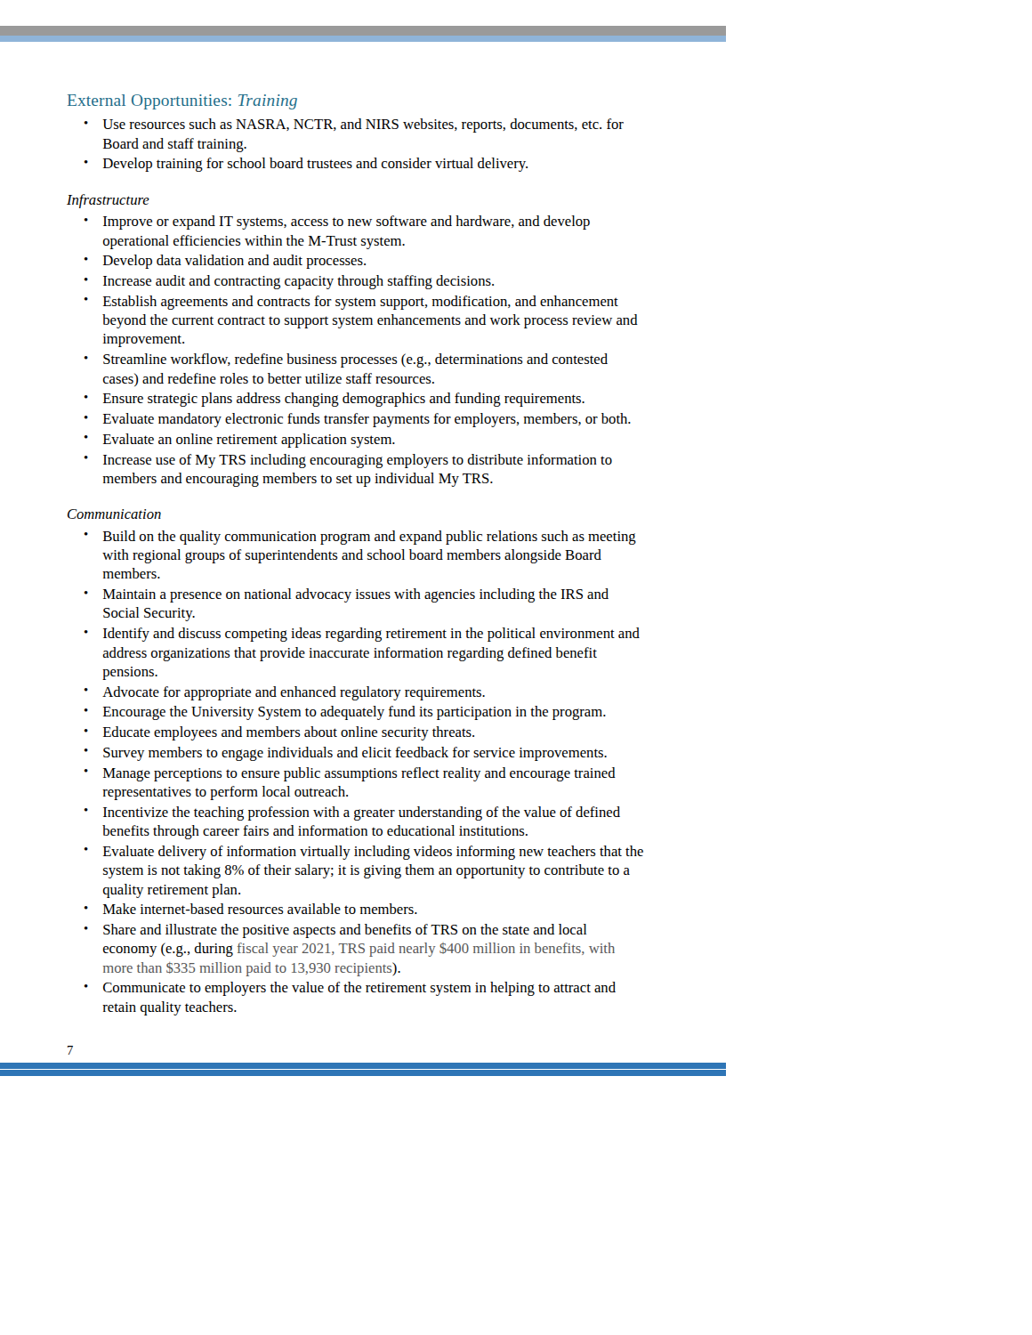External Opportunities: Training
Use resources such as NASRA, NCTR, and NIRS websites, reports, documents, etc. for Board and staff training.
Develop training for school board trustees and consider virtual delivery.
Infrastructure
Improve or expand IT systems, access to new software and hardware, and develop operational efficiencies within the M-Trust system.
Develop data validation and audit processes.
Increase audit and contracting capacity through staffing decisions.
Establish agreements and contracts for system support, modification, and enhancement beyond the current contract to support system enhancements and work process review and improvement.
Streamline workflow, redefine business processes (e.g., determinations and contested cases) and redefine roles to better utilize staff resources.
Ensure strategic plans address changing demographics and funding requirements.
Evaluate mandatory electronic funds transfer payments for employers, members, or both.
Evaluate an online retirement application system.
Increase use of My TRS including encouraging employers to distribute information to members and encouraging members to set up individual My TRS.
Communication
Build on the quality communication program and expand public relations such as meeting with regional groups of superintendents and school board members alongside Board members.
Maintain a presence on national advocacy issues with agencies including the IRS and Social Security.
Identify and discuss competing ideas regarding retirement in the political environment and address organizations that provide inaccurate information regarding defined benefit pensions.
Advocate for appropriate and enhanced regulatory requirements.
Encourage the University System to adequately fund its participation in the program.
Educate employees and members about online security threats.
Survey members to engage individuals and elicit feedback for service improvements.
Manage perceptions to ensure public assumptions reflect reality and encourage trained representatives to perform local outreach.
Incentivize the teaching profession with a greater understanding of the value of defined benefits through career fairs and information to educational institutions.
Evaluate delivery of information virtually including videos informing new teachers that the system is not taking 8% of their salary; it is giving them an opportunity to contribute to a quality retirement plan.
Make internet-based resources available to members.
Share and illustrate the positive aspects and benefits of TRS on the state and local economy (e.g., during fiscal year 2021, TRS paid nearly $400 million in benefits, with more than $335 million paid to 13,930 recipients).
Communicate to employers the value of the retirement system in helping to attract and retain quality teachers.
7